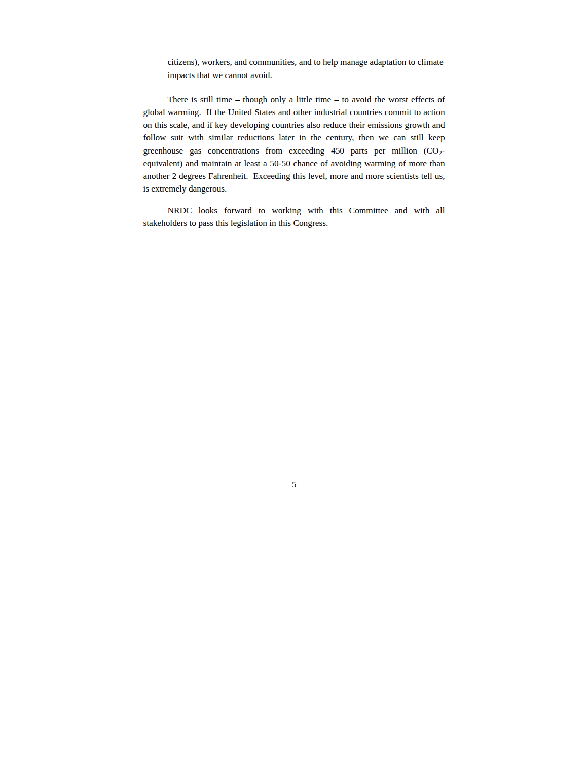citizens), workers, and communities, and to help manage adaptation to climate impacts that we cannot avoid.
There is still time – though only a little time – to avoid the worst effects of global warming. If the United States and other industrial countries commit to action on this scale, and if key developing countries also reduce their emissions growth and follow suit with similar reductions later in the century, then we can still keep greenhouse gas concentrations from exceeding 450 parts per million (CO2-equivalent) and maintain at least a 50-50 chance of avoiding warming of more than another 2 degrees Fahrenheit. Exceeding this level, more and more scientists tell us, is extremely dangerous.
NRDC looks forward to working with this Committee and with all stakeholders to pass this legislation in this Congress.
5